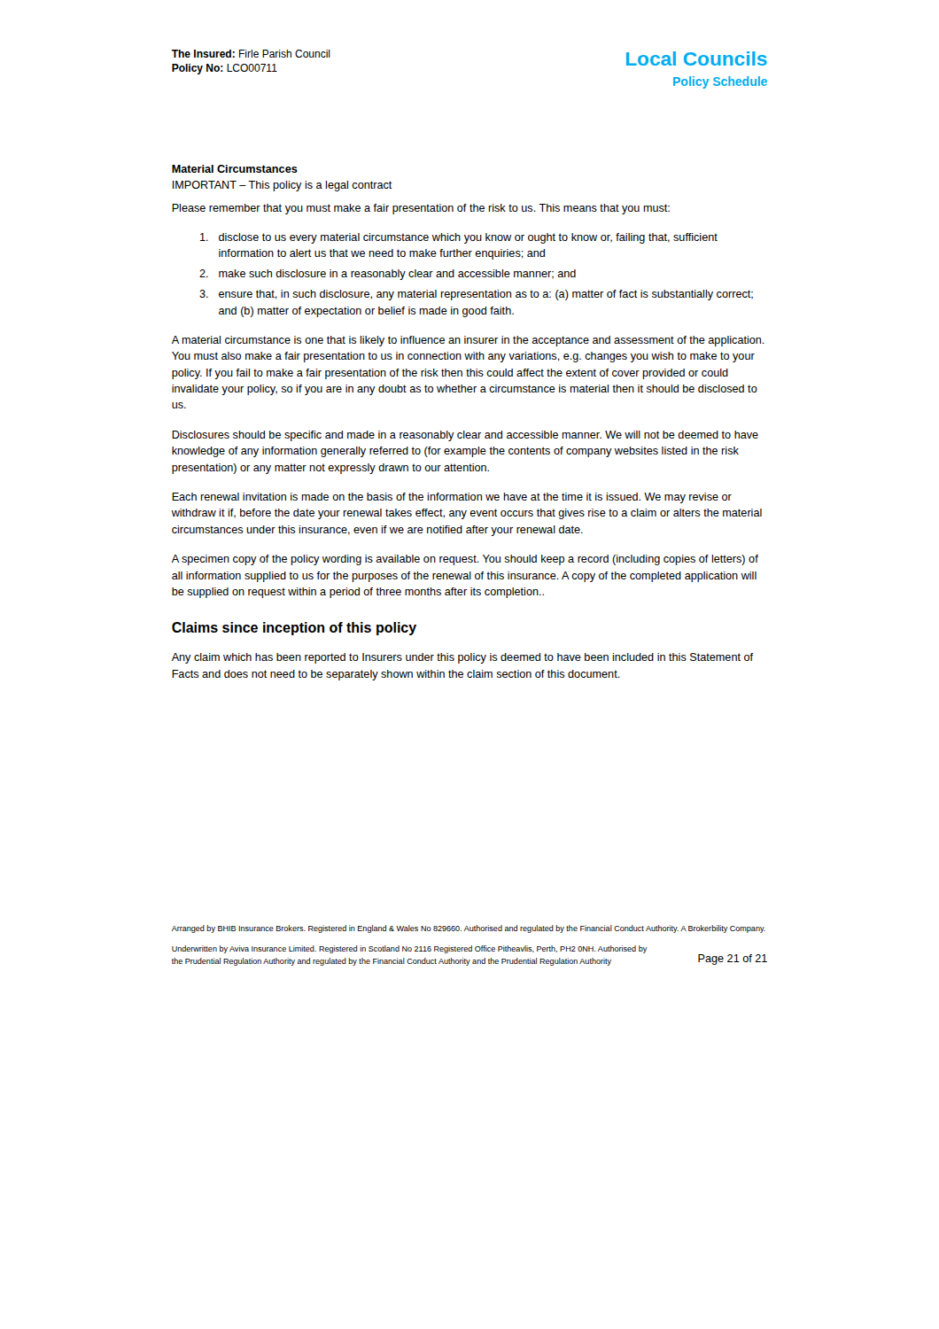The Insured: Firle Parish Council
Policy No: LCO00711
Local Councils
Policy Schedule
Material Circumstances
IMPORTANT – This policy is a legal contract
Please remember that you must make a fair presentation of the risk to us. This means that you must:
disclose to us every material circumstance which you know or ought to know or, failing that, sufficient information to alert us that we need to make further enquiries; and
make such disclosure in a reasonably clear and accessible manner; and
ensure that, in such disclosure, any material representation as to a: (a) matter of fact is substantially correct; and (b) matter of expectation or belief is made in good faith.
A material circumstance is one that is likely to influence an insurer in the acceptance and assessment of the application. You must also make a fair presentation to us in connection with any variations, e.g. changes you wish to make to your policy. If you fail to make a fair presentation of the risk then this could affect the extent of cover provided or could invalidate your policy, so if you are in any doubt as to whether a circumstance is material then it should be disclosed to us.
Disclosures should be specific and made in a reasonably clear and accessible manner. We will not be deemed to have knowledge of any information generally referred to (for example the contents of company websites listed in the risk presentation) or any matter not expressly drawn to our attention.
Each renewal invitation is made on the basis of the information we have at the time it is issued. We may revise or withdraw it if, before the date your renewal takes effect, any event occurs that gives rise to a claim or alters the material circumstances under this insurance, even if we are notified after your renewal date.
A specimen copy of the policy wording is available on request. You should keep a record (including copies of letters) of all information supplied to us for the purposes of the renewal of this insurance. A copy of the completed application will be supplied on request within a period of three months after its completion..
Claims since inception of this policy
Any claim which has been reported to Insurers under this policy is deemed to have been included in this Statement of Facts and does not need to be separately shown within the claim section of this document.
Arranged by BHIB Insurance Brokers. Registered in England & Wales No 829660. Authorised and regulated by the Financial Conduct Authority. A Brokerbility Company.
Underwritten by Aviva Insurance Limited. Registered in Scotland No 2116 Registered Office Pitheavlis, Perth, PH2 0NH. Authorised by the Prudential Regulation Authority and regulated by the Financial Conduct Authority and the Prudential Regulation Authority
Page 21 of 21